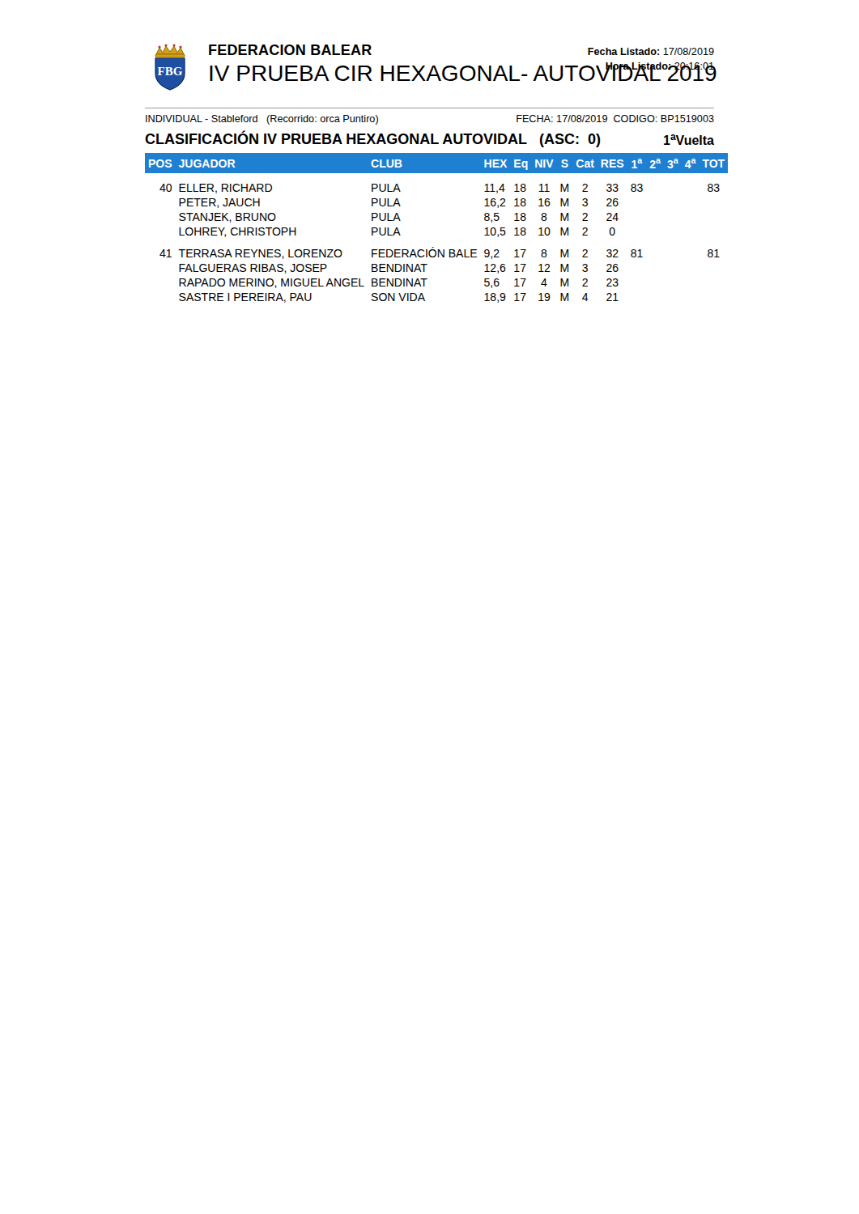FBG
Fecha Listado: 17/08/2019
Hora Listado: 20:16:01
FEDERACION BALEAR
IV PRUEBA CIR HEXAGONAL- AUTOVIDAL 2019
INDIVIDUAL - Stableford (Recorrido: orca Puntiro)
FECHA: 17/08/2019 CODIGO: BP1519003
CLASIFICACIÓN IV PRUEBA HEXAGONAL AUTOVIDAL (ASC: 0)
1a Vuelta
| POS | JUGADOR | CLUB | HEX | Eq | NIV | S | Cat | RES | 1 a | 2 a | 3 a | 4 a | TOT |
| --- | --- | --- | --- | --- | --- | --- | --- | --- | --- | --- | --- | --- | --- |
| 40 | ELLER, RICHARD | PULA | 11,4 | 18 | 11 | M | 2 | 33 | 83 | | | | 83 |
| | PETER, JAUCH | PULA | 16,2 | 18 | 16 | M | 3 | 26 | | | | | |
| | STANJEK, BRUNO | PULA | 8,5 | 18 | 8 | M | 2 | 24 | | | | | |
| | LOHREY, CHRISTOPH | PULA | 10,5 | 18 | 10 | M | 2 | 0 | | | | | |
| 41 | TERRASA REYNES, LORENZO | FEDERACIÓN BALE | 9,2 | 17 | 8 | M | 2 | 32 | 81 | | | | 81 |
| | FALGUERAS RIBAS, JOSEP | BENDINAT | 12,6 | 17 | 12 | M | 3 | 26 | | | | | |
| | RAPADO MERINO, MIGUEL ANGEL | BENDINAT | 5,6 | 17 | 4 | M | 2 | 23 | | | | | |
| | SASTRE I PEREIRA, PAU | SON VIDA | 18,9 | 17 | 19 | M | 4 | 21 | | | | | |